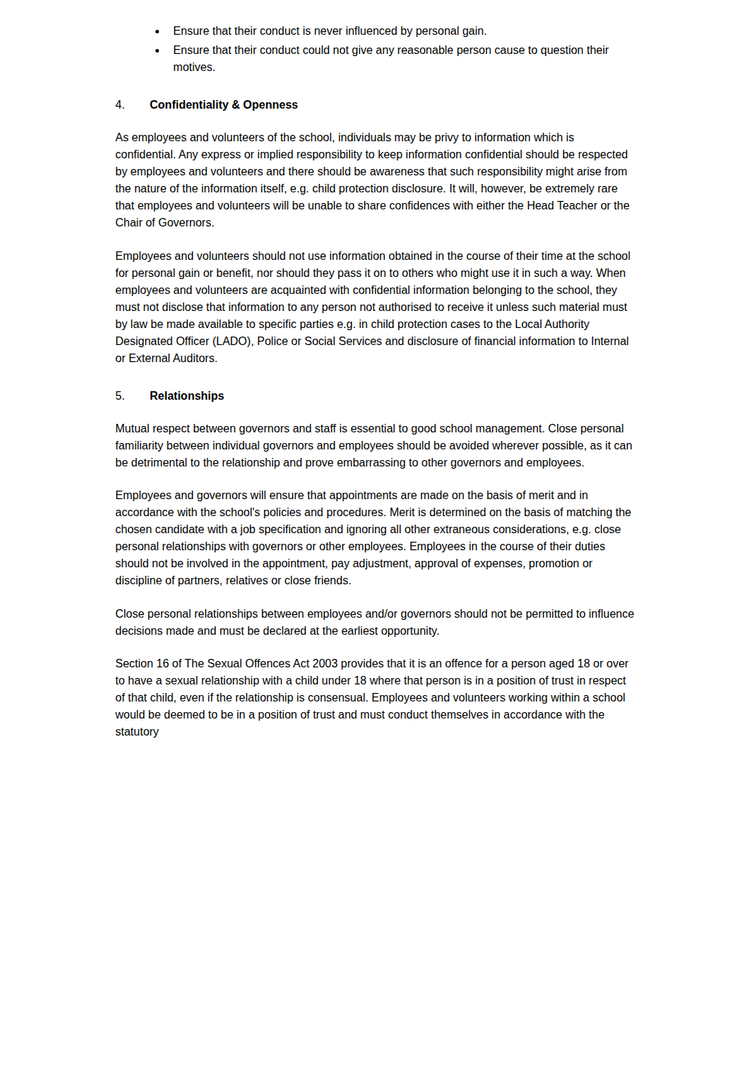Ensure that their conduct is never influenced by personal gain.
Ensure that their conduct could not give any reasonable person cause to question their motives.
4. Confidentiality & Openness
As employees and volunteers of the school, individuals may be privy to information which is confidential. Any express or implied responsibility to keep information confidential should be respected by employees and volunteers and there should be awareness that such responsibility might arise from the nature of the information itself, e.g. child protection disclosure. It will, however, be extremely rare that employees and volunteers will be unable to share confidences with either the Head Teacher or the Chair of Governors.
Employees and volunteers should not use information obtained in the course of their time at the school for personal gain or benefit, nor should they pass it on to others who might use it in such a way. When employees and volunteers are acquainted with confidential information belonging to the school, they must not disclose that information to any person not authorised to receive it unless such material must by law be made available to specific parties e.g. in child protection cases to the Local Authority Designated Officer (LADO), Police or Social Services and disclosure of financial information to Internal or External Auditors.
5. Relationships
Mutual respect between governors and staff is essential to good school management. Close personal familiarity between individual governors and employees should be avoided wherever possible, as it can be detrimental to the relationship and prove embarrassing to other governors and employees.
Employees and governors will ensure that appointments are made on the basis of merit and in accordance with the school's policies and procedures. Merit is determined on the basis of matching the chosen candidate with a job specification and ignoring all other extraneous considerations, e.g. close personal relationships with governors or other employees. Employees in the course of their duties should not be involved in the appointment, pay adjustment, approval of expenses, promotion or discipline of partners, relatives or close friends.
Close personal relationships between employees and/or governors should not be permitted to influence decisions made and must be declared at the earliest opportunity.
Section 16 of The Sexual Offences Act 2003 provides that it is an offence for a person aged 18 or over to have a sexual relationship with a child under 18 where that person is in a position of trust in respect of that child, even if the relationship is consensual. Employees and volunteers working within a school would be deemed to be in a position of trust and must conduct themselves in accordance with the statutory